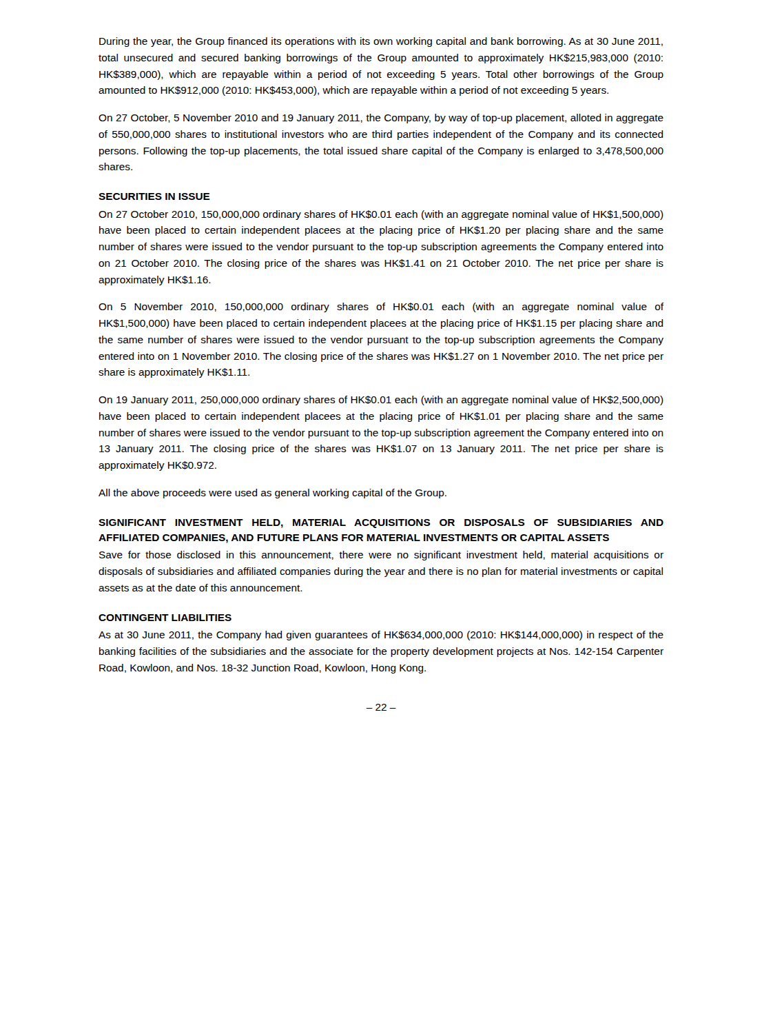During the year, the Group financed its operations with its own working capital and bank borrowing. As at 30 June 2011, total unsecured and secured banking borrowings of the Group amounted to approximately HK$215,983,000 (2010: HK$389,000), which are repayable within a period of not exceeding 5 years. Total other borrowings of the Group amounted to HK$912,000 (2010: HK$453,000), which are repayable within a period of not exceeding 5 years.
On 27 October, 5 November 2010 and 19 January 2011, the Company, by way of top-up placement, alloted in aggregate of 550,000,000 shares to institutional investors who are third parties independent of the Company and its connected persons. Following the top-up placements, the total issued share capital of the Company is enlarged to 3,478,500,000 shares.
SECURITIES IN ISSUE
On 27 October 2010, 150,000,000 ordinary shares of HK$0.01 each (with an aggregate nominal value of HK$1,500,000) have been placed to certain independent placees at the placing price of HK$1.20 per placing share and the same number of shares were issued to the vendor pursuant to the top-up subscription agreements the Company entered into on 21 October 2010. The closing price of the shares was HK$1.41 on 21 October 2010. The net price per share is approximately HK$1.16.
On 5 November 2010, 150,000,000 ordinary shares of HK$0.01 each (with an aggregate nominal value of HK$1,500,000) have been placed to certain independent placees at the placing price of HK$1.15 per placing share and the same number of shares were issued to the vendor pursuant to the top-up subscription agreements the Company entered into on 1 November 2010. The closing price of the shares was HK$1.27 on 1 November 2010. The net price per share is approximately HK$1.11.
On 19 January 2011, 250,000,000 ordinary shares of HK$0.01 each (with an aggregate nominal value of HK$2,500,000) have been placed to certain independent placees at the placing price of HK$1.01 per placing share and the same number of shares were issued to the vendor pursuant to the top-up subscription agreement the Company entered into on 13 January 2011. The closing price of the shares was HK$1.07 on 13 January 2011. The net price per share is approximately HK$0.972.
All the above proceeds were used as general working capital of the Group.
SIGNIFICANT INVESTMENT HELD, MATERIAL ACQUISITIONS OR DISPOSALS OF SUBSIDIARIES AND AFFILIATED COMPANIES, AND FUTURE PLANS FOR MATERIAL INVESTMENTS OR CAPITAL ASSETS
Save for those disclosed in this announcement, there were no significant investment held, material acquisitions or disposals of subsidiaries and affiliated companies during the year and there is no plan for material investments or capital assets as at the date of this announcement.
CONTINGENT LIABILITIES
As at 30 June 2011, the Company had given guarantees of HK$634,000,000 (2010: HK$144,000,000) in respect of the banking facilities of the subsidiaries and the associate for the property development projects at Nos. 142-154 Carpenter Road, Kowloon, and Nos. 18-32 Junction Road, Kowloon, Hong Kong.
– 22 –